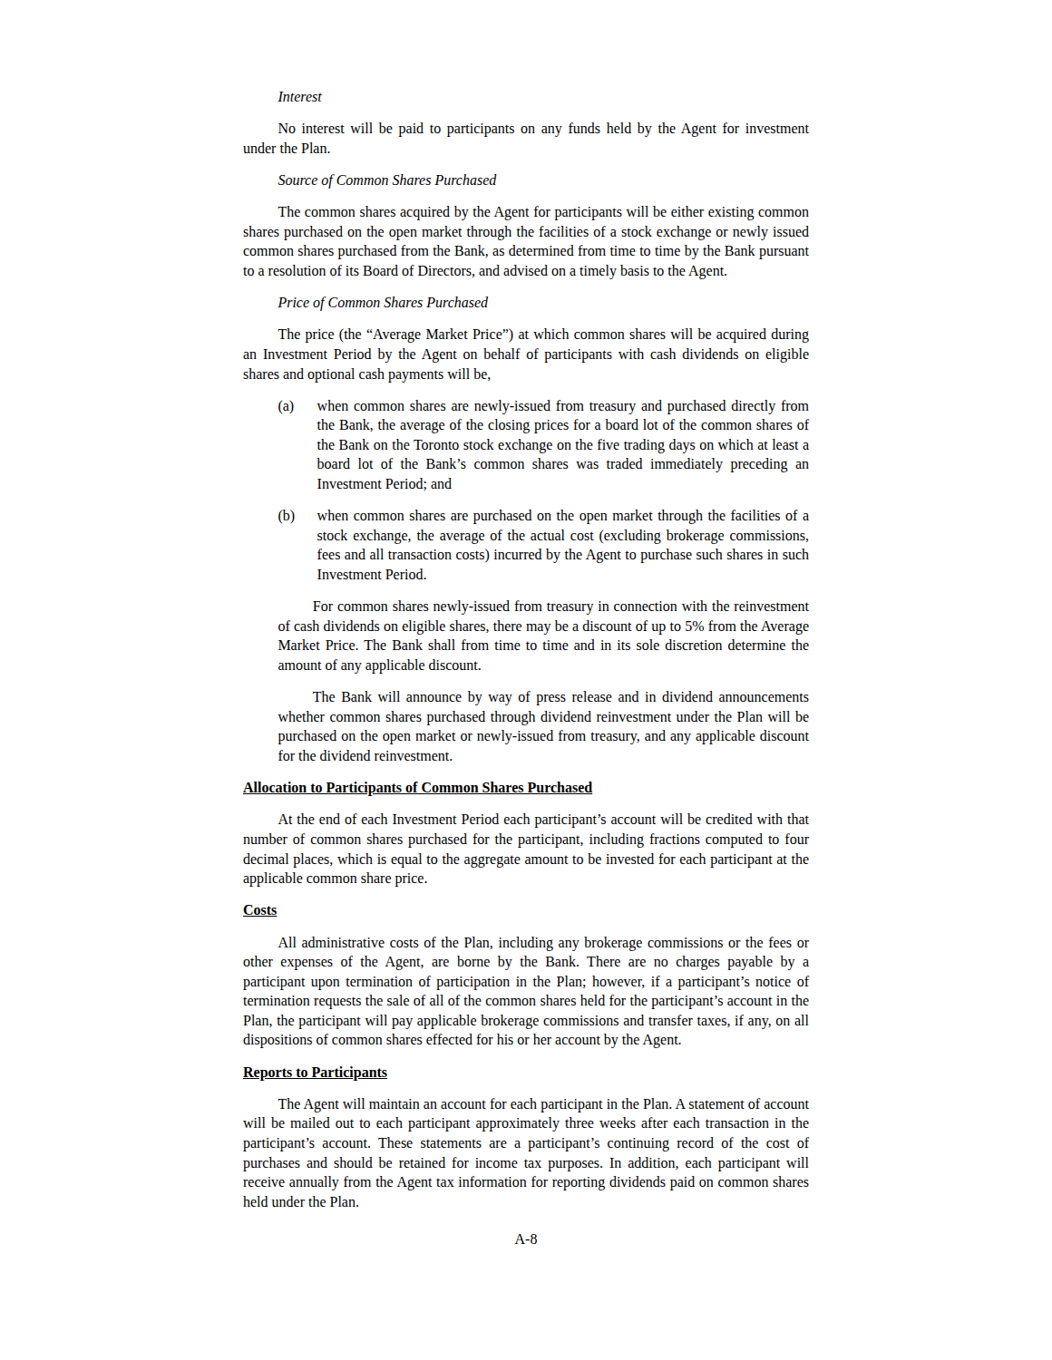Interest
No interest will be paid to participants on any funds held by the Agent for investment under the Plan.
Source of Common Shares Purchased
The common shares acquired by the Agent for participants will be either existing common shares purchased on the open market through the facilities of a stock exchange or newly issued common shares purchased from the Bank, as determined from time to time by the Bank pursuant to a resolution of its Board of Directors, and advised on a timely basis to the Agent.
Price of Common Shares Purchased
The price (the “Average Market Price”) at which common shares will be acquired during an Investment Period by the Agent on behalf of participants with cash dividends on eligible shares and optional cash payments will be,
(a) when common shares are newly-issued from treasury and purchased directly from the Bank, the average of the closing prices for a board lot of the common shares of the Bank on the Toronto stock exchange on the five trading days on which at least a board lot of the Bank’s common shares was traded immediately preceding an Investment Period; and
(b) when common shares are purchased on the open market through the facilities of a stock exchange, the average of the actual cost (excluding brokerage commissions, fees and all transaction costs) incurred by the Agent to purchase such shares in such Investment Period.
For common shares newly-issued from treasury in connection with the reinvestment of cash dividends on eligible shares, there may be a discount of up to 5% from the Average Market Price. The Bank shall from time to time and in its sole discretion determine the amount of any applicable discount.
The Bank will announce by way of press release and in dividend announcements whether common shares purchased through dividend reinvestment under the Plan will be purchased on the open market or newly-issued from treasury, and any applicable discount for the dividend reinvestment.
Allocation to Participants of Common Shares Purchased
At the end of each Investment Period each participant’s account will be credited with that number of common shares purchased for the participant, including fractions computed to four decimal places, which is equal to the aggregate amount to be invested for each participant at the applicable common share price.
Costs
All administrative costs of the Plan, including any brokerage commissions or the fees or other expenses of the Agent, are borne by the Bank. There are no charges payable by a participant upon termination of participation in the Plan; however, if a participant’s notice of termination requests the sale of all of the common shares held for the participant’s account in the Plan, the participant will pay applicable brokerage commissions and transfer taxes, if any, on all dispositions of common shares effected for his or her account by the Agent.
Reports to Participants
The Agent will maintain an account for each participant in the Plan. A statement of account will be mailed out to each participant approximately three weeks after each transaction in the participant’s account. These statements are a participant’s continuing record of the cost of purchases and should be retained for income tax purposes. In addition, each participant will receive annually from the Agent tax information for reporting dividends paid on common shares held under the Plan.
A-8